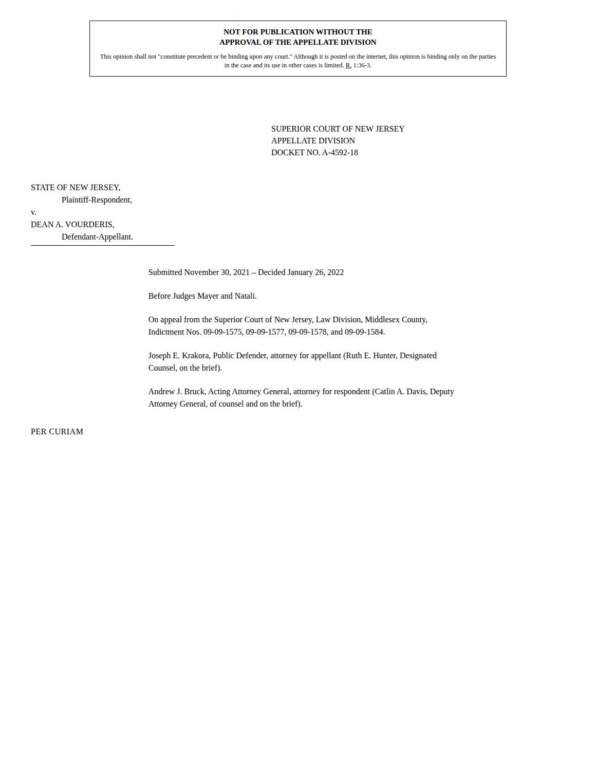NOT FOR PUBLICATION WITHOUT THE
APPROVAL OF THE APPELLATE DIVISION
This opinion shall not "constitute precedent or be binding upon any court." Although it is posted on the internet, this opinion is binding only on the parties in the case and its use in other cases is limited. R. 1:36-3.
SUPERIOR COURT OF NEW JERSEY
APPELLATE DIVISION
DOCKET NO. A-4592-18
STATE OF NEW JERSEY,
Plaintiff-Respondent,
v.
DEAN A. VOURDERIS,
Defendant-Appellant.
Submitted November 30, 2021 – Decided January 26, 2022
Before Judges Mayer and Natali.
On appeal from the Superior Court of New Jersey, Law Division, Middlesex County, Indictment Nos. 09-09-1575, 09-09-1577, 09-09-1578, and 09-09-1584.
Joseph E. Krakora, Public Defender, attorney for appellant (Ruth E. Hunter, Designated Counsel, on the brief).
Andrew J. Bruck, Acting Attorney General, attorney for respondent (Catlin A. Davis, Deputy Attorney General, of counsel and on the brief).
PER CURIAM